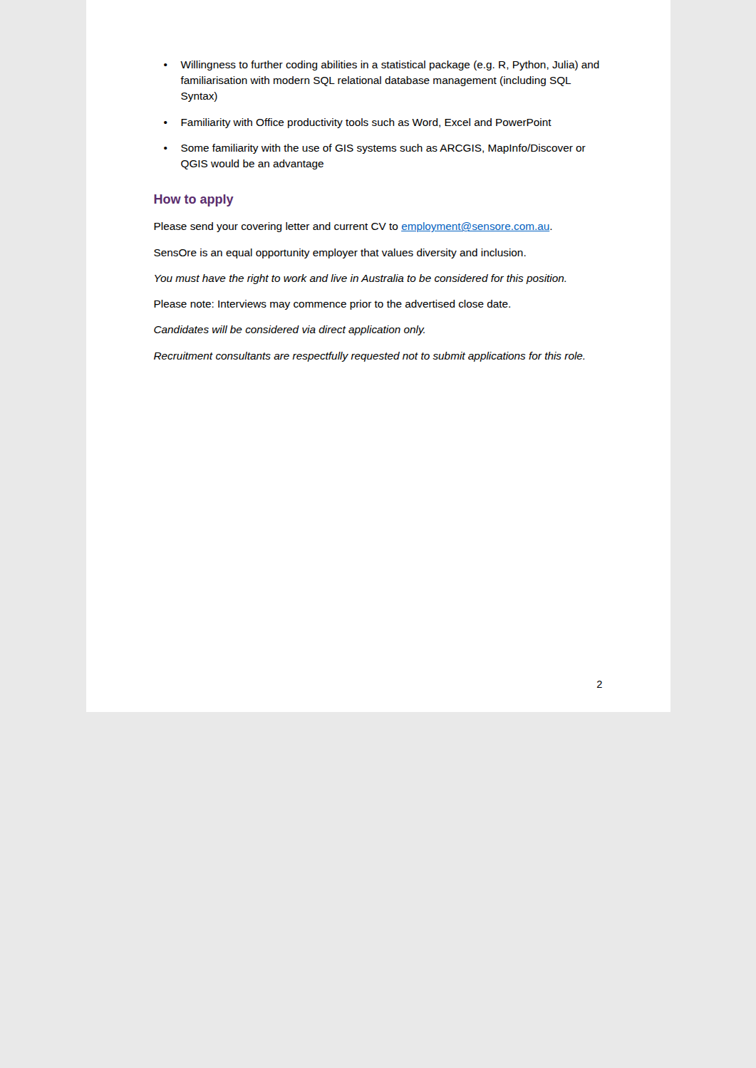Willingness to further coding abilities in a statistical package (e.g. R, Python, Julia) and familiarisation with modern SQL relational database management (including SQL Syntax)
Familiarity with Office productivity tools such as Word, Excel and PowerPoint
Some familiarity with the use of GIS systems such as ARCGIS, MapInfo/Discover or QGIS would be an advantage
How to apply
Please send your covering letter and current CV to employment@sensore.com.au.
SensOre is an equal opportunity employer that values diversity and inclusion.
You must have the right to work and live in Australia to be considered for this position.
Please note: Interviews may commence prior to the advertised close date.
Candidates will be considered via direct application only.
Recruitment consultants are respectfully requested not to submit applications for this role.
2